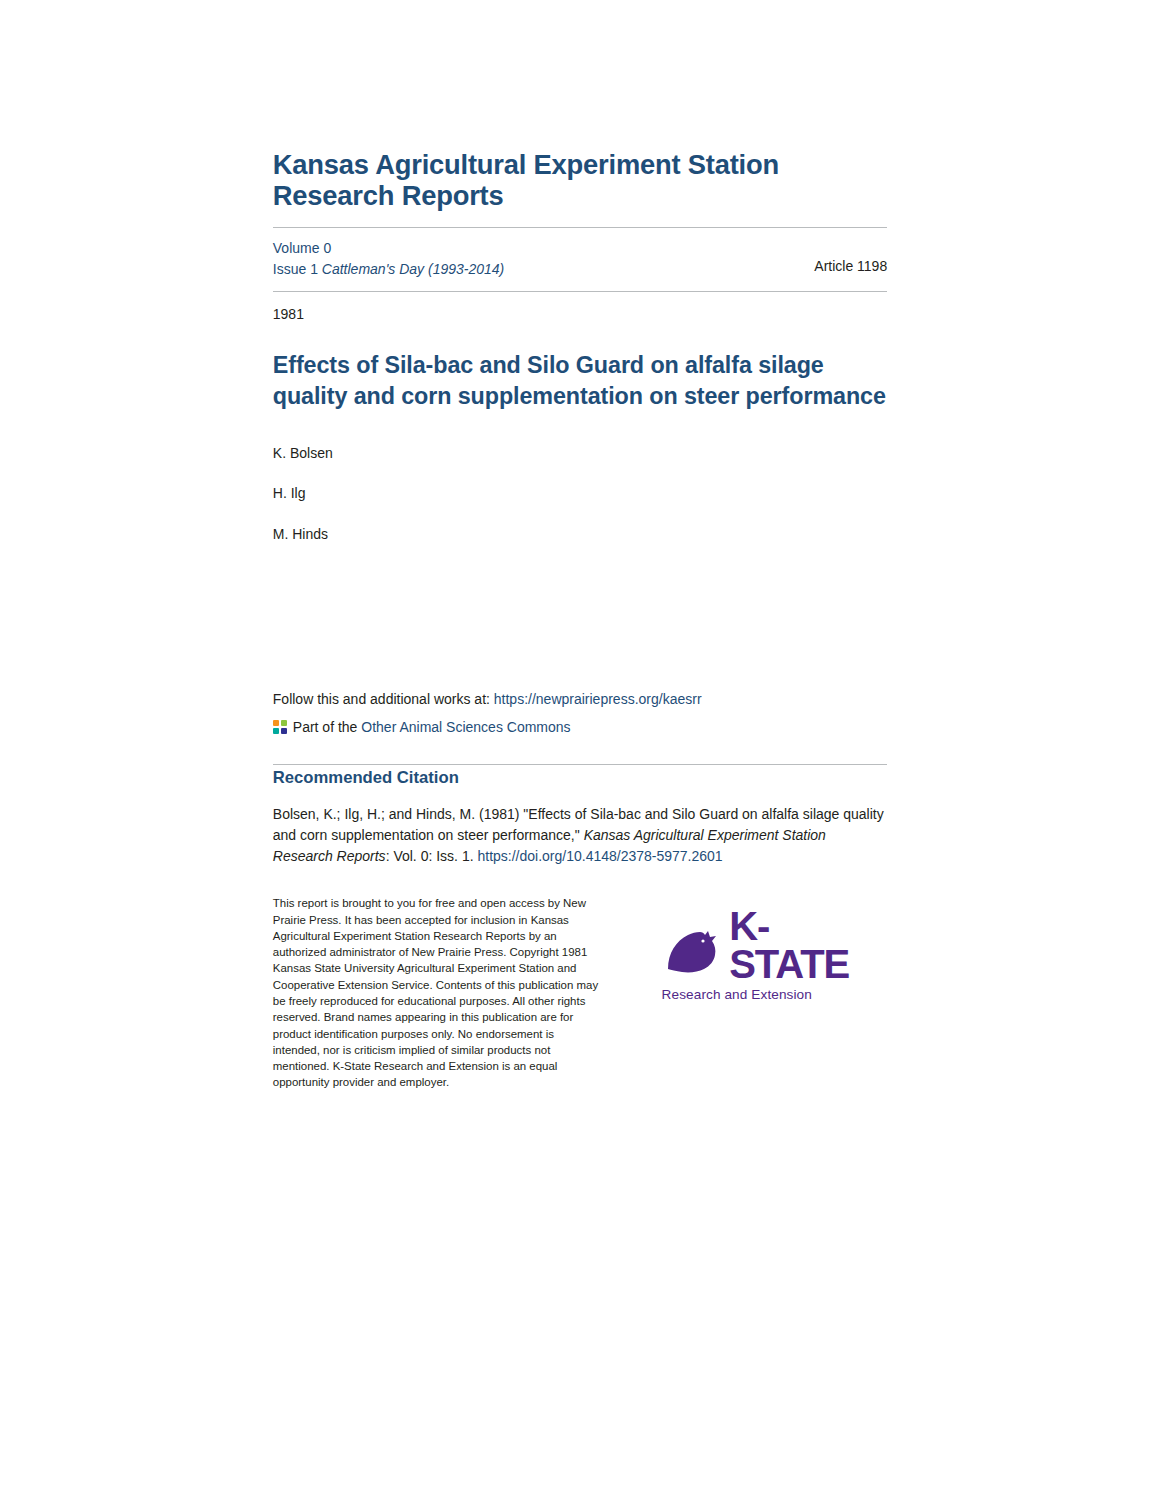Kansas Agricultural Experiment Station Research Reports
Volume 0 Issue 1 Cattleman's Day (1993-2014)
Article 1198
1981
Effects of Sila-bac and Silo Guard on alfalfa silage quality and corn supplementation on steer performance
K. Bolsen
H. Ilg
M. Hinds
Follow this and additional works at: https://newprairiepress.org/kaesrr
Part of the Other Animal Sciences Commons
Recommended Citation
Bolsen, K.; Ilg, H.; and Hinds, M. (1981) "Effects of Sila-bac and Silo Guard on alfalfa silage quality and corn supplementation on steer performance," Kansas Agricultural Experiment Station Research Reports: Vol. 0: Iss. 1. https://doi.org/10.4148/2378-5977.2601
This report is brought to you for free and open access by New Prairie Press. It has been accepted for inclusion in Kansas Agricultural Experiment Station Research Reports by an authorized administrator of New Prairie Press. Copyright 1981 Kansas State University Agricultural Experiment Station and Cooperative Extension Service. Contents of this publication may be freely reproduced for educational purposes. All other rights reserved. Brand names appearing in this publication are for product identification purposes only. No endorsement is intended, nor is criticism implied of similar products not mentioned. K-State Research and Extension is an equal opportunity provider and employer.
K-STATE
Research and Extension